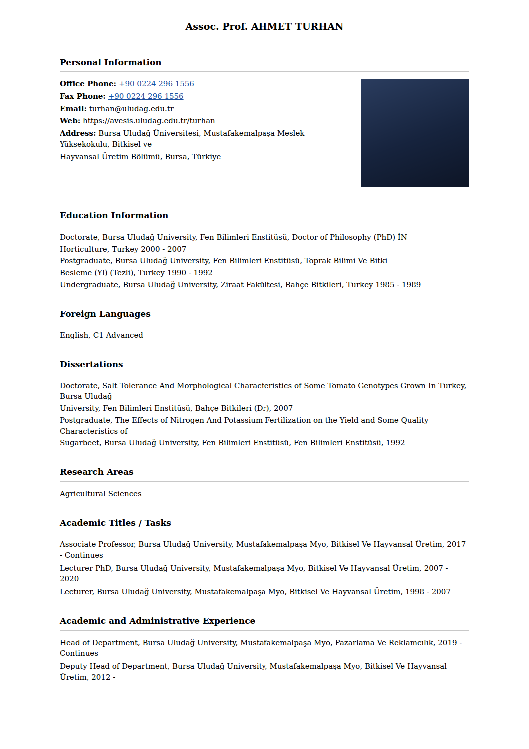Assoc. Prof. AHMET TURHAN
Personal Information
Office Phone: +90 0224 296 1556
Fax Phone: +90 0224 296 1556
Email: turhan@uludag.edu.tr
Web: https://avesis.uludag.edu.tr/turhan
Address: Bursa Uludağ Üniversitesi, Mustafakemalpaşa Meslek Yüksekokulu, Bitkisel ve
Hayvansal Üretim Bölümü, Bursa, Türkiye
Education Information
Doctorate, Bursa Uludağ University, Fen Bilimleri Enstitüsü, Doctor of Philosophy (PhD) İN
Horticulture, Turkey 2000 - 2007
Postgraduate, Bursa Uludağ University, Fen Bilimleri Enstitüsü, Toprak Bilimi Ve Bitki
Besleme (Yl) (Tezli), Turkey 1990 - 1992
Undergraduate, Bursa Uludağ University, Ziraat Fakültesi, Bahçe Bitkileri, Turkey 1985 - 1989
Foreign Languages
English, C1 Advanced
Dissertations
Doctorate, Salt Tolerance And Morphological Characteristics of Some Tomato Genotypes Grown In Turkey, Bursa Uludağ
University, Fen Bilimleri Enstitüsü, Bahçe Bitkileri (Dr), 2007
Postgraduate, The Effects of Nitrogen And Potassium Fertilization on the Yield and Some Quality Characteristics of
Sugarbeet, Bursa Uludağ University, Fen Bilimleri Enstitüsü, Fen Bilimleri Enstitüsü, 1992
Research Areas
Agricultural Sciences
Academic Titles / Tasks
Associate Professor, Bursa Uludağ University, Mustafakemalpaşa Myo, Bitkisel Ve Hayvansal Üretim, 2017 - Continues
Lecturer PhD, Bursa Uludağ University, Mustafakemalpaşa Myo, Bitkisel Ve Hayvansal Üretim, 2007 - 2020
Lecturer, Bursa Uludağ University, Mustafakemalpaşa Myo, Bitkisel Ve Hayvansal Üretim, 1998 - 2007
Academic and Administrative Experience
Head of Department, Bursa Uludağ University, Mustafakemalpaşa Myo, Pazarlama Ve Reklamcılık, 2019 - Continues
Deputy Head of Department, Bursa Uludağ University, Mustafakemalpaşa Myo, Bitkisel Ve Hayvansal Üretim, 2012 -